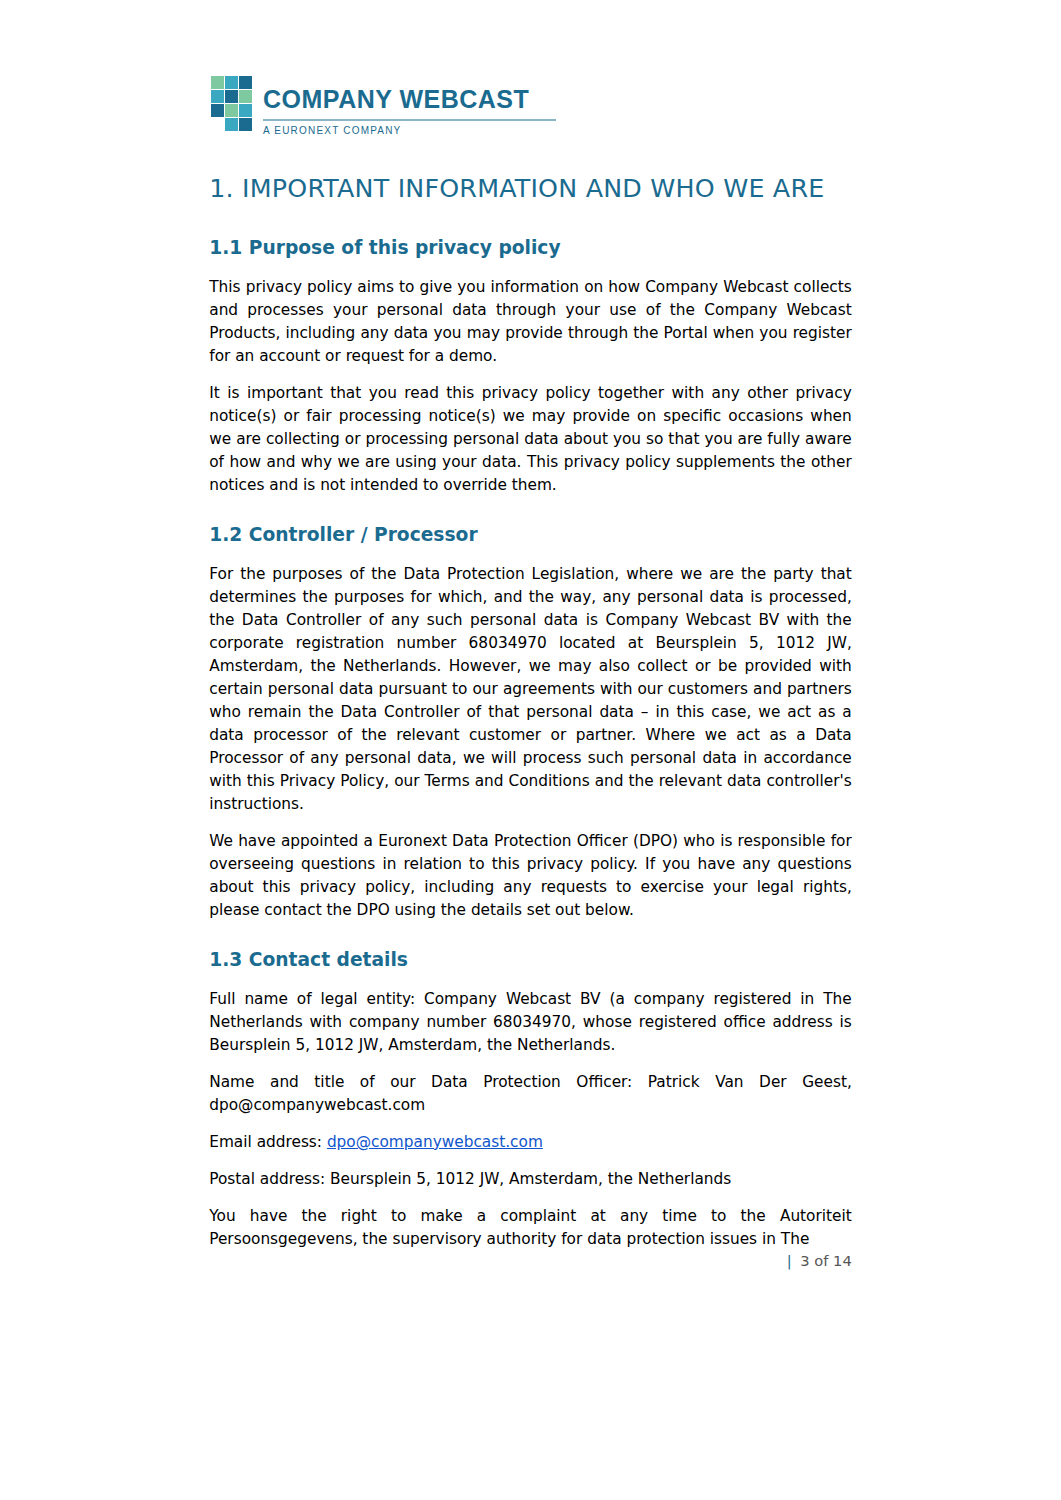COMPANY WEBCAST A EURONEXT COMPANY
1. IMPORTANT INFORMATION AND WHO WE ARE
1.1 Purpose of this privacy policy
This privacy policy aims to give you information on how Company Webcast collects and processes your personal data through your use of the Company Webcast Products, including any data you may provide through the Portal when you register for an account or request for a demo.
It is important that you read this privacy policy together with any other privacy notice(s) or fair processing notice(s) we may provide on specific occasions when we are collecting or processing personal data about you so that you are fully aware of how and why we are using your data. This privacy policy supplements the other notices and is not intended to override them.
1.2 Controller / Processor
For the purposes of the Data Protection Legislation, where we are the party that determines the purposes for which, and the way, any personal data is processed, the Data Controller of any such personal data is Company Webcast BV with the corporate registration number 68034970 located at Beursplein 5, 1012 JW, Amsterdam, the Netherlands. However, we may also collect or be provided with certain personal data pursuant to our agreements with our customers and partners who remain the Data Controller of that personal data – in this case, we act as a data processor of the relevant customer or partner. Where we act as a Data Processor of any personal data, we will process such personal data in accordance with this Privacy Policy, our Terms and Conditions and the relevant data controller's instructions.
We have appointed a Euronext Data Protection Officer (DPO) who is responsible for overseeing questions in relation to this privacy policy. If you have any questions about this privacy policy, including any requests to exercise your legal rights, please contact the DPO using the details set out below.
1.3 Contact details
Full name of legal entity: Company Webcast BV (a company registered in The Netherlands with company number 68034970, whose registered office address is Beursplein 5, 1012 JW, Amsterdam, the Netherlands.
Name and title of our Data Protection Officer: Patrick Van Der Geest, dpo@companywebcast.com
Email address: dpo@companywebcast.com
Postal address: Beursplein 5, 1012 JW, Amsterdam, the Netherlands
You have the right to make a complaint at any time to the Autoriteit Persoonsgegevens, the supervisory authority for data protection issues in The
| 3 of 14